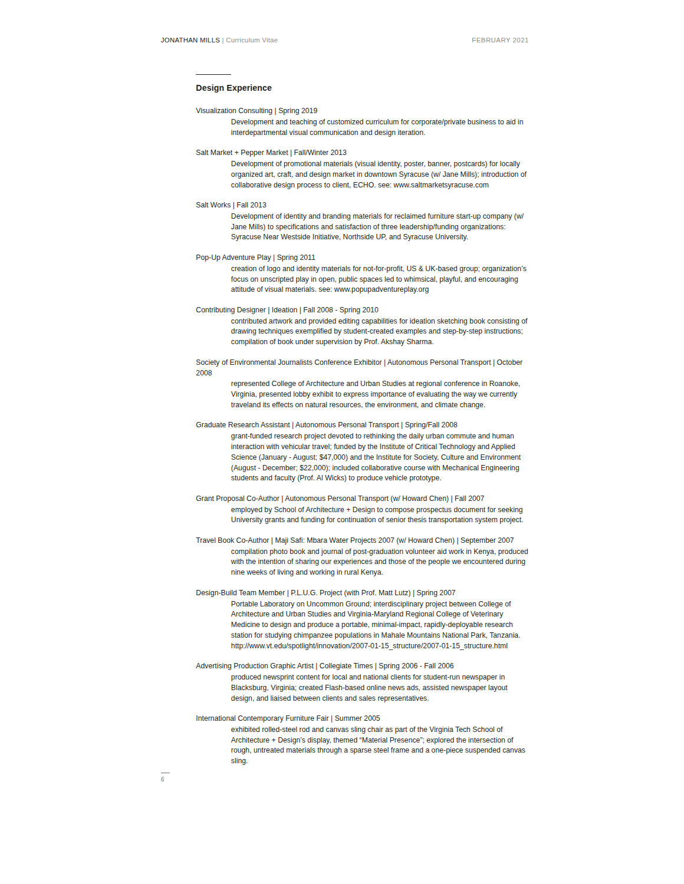JONATHAN MILLS | Curriculum Vitae
FEBRUARY 2021
Design Experience
Visualization Consulting | Spring 2019
Development and teaching of customized curriculum for corporate/private business to aid in interdepartmental visual communication and design iteration.
Salt Market + Pepper Market | Fall/Winter 2013
Development of promotional materials (visual identity, poster, banner, postcards) for locally organized art, craft, and design market in downtown Syracuse (w/ Jane Mills); introduction of collaborative design process to client, ECHO. see: www.saltmarketsyracuse.com
Salt Works | Fall 2013
Development of identity and branding materials for reclaimed furniture start-up company (w/ Jane Mills) to specifications and satisfaction of three leadership/funding organizations: Syracuse Near Westside Initiative, Northside UP, and Syracuse University.
Pop-Up Adventure Play | Spring 2011
creation of logo and identity materials for not-for-profit, US & UK-based group; organization’s focus on unscripted play in open, public spaces led to whimsical, playful, and encouraging attitude of visual materials. see: www.popupadventureplay.org
Contributing Designer | Ideation | Fall 2008 - Spring 2010
contributed artwork and provided editing capabilities for ideation sketching book consisting of drawing techniques exemplified by student-created examples and step-by-step instructions; compilation of book under supervision by Prof. Akshay Sharma.
Society of Environmental Journalists Conference Exhibitor | Autonomous Personal Transport | October 2008
represented College of Architecture and Urban Studies at regional conference in Roanoke, Virginia, presented lobby exhibit to express importance of evaluating the way we currently traveland its effects on natural resources, the environment, and climate change.
Graduate Research Assistant | Autonomous Personal Transport | Spring/Fall 2008
grant-funded research project devoted to rethinking the daily urban commute and human interaction with vehicular travel; funded by the Institute of Critical Technology and Applied Science (January - August; $47,000) and the Institute for Society, Culture and Environment (August - December; $22,000); included collaborative course with Mechanical Engineering students and faculty (Prof. Al Wicks) to produce vehicle prototype.
Grant Proposal Co-Author | Autonomous Personal Transport (w/ Howard Chen) | Fall 2007
employed by School of Architecture + Design to compose prospectus document for seeking University grants and funding for continuation of senior thesis transportation system project.
Travel Book Co-Author | Maji Safi: Mbara Water Projects 2007 (w/ Howard Chen) | September 2007
compilation photo book and journal of post-graduation volunteer aid work in Kenya, produced with the intention of sharing our experiences and those of the people we encountered during nine weeks of living and working in rural Kenya.
Design-Build Team Member | P.L.U.G. Project (with Prof. Matt Lutz) | Spring 2007
Portable Laboratory on Uncommon Ground; interdisciplinary project between College of Architecture and Urban Studies and Virginia-Maryland Regional College of Veterinary Medicine to design and produce a portable, minimal-impact, rapidly-deployable research station for studying chimpanzee populations in Mahale Mountains National Park, Tanzania. http://www.vt.edu/spotlight/innovation/2007-01-15_structure/2007-01-15_structure.html
Advertising Production Graphic Artist | Collegiate Times | Spring 2006 - Fall 2006
produced newsprint content for local and national clients for student-run newspaper in Blacksburg, Virginia; created Flash-based online news ads, assisted newspaper layout design, and liaised between clients and sales representatives.
International Contemporary Furniture Fair | Summer 2005
exhibited rolled-steel rod and canvas sling chair as part of the Virginia Tech School of Architecture + Design’s display, themed “Material Presence”; explored the intersection of rough, untreated materials through a sparse steel frame and a one-piece suspended canvas sling.
6